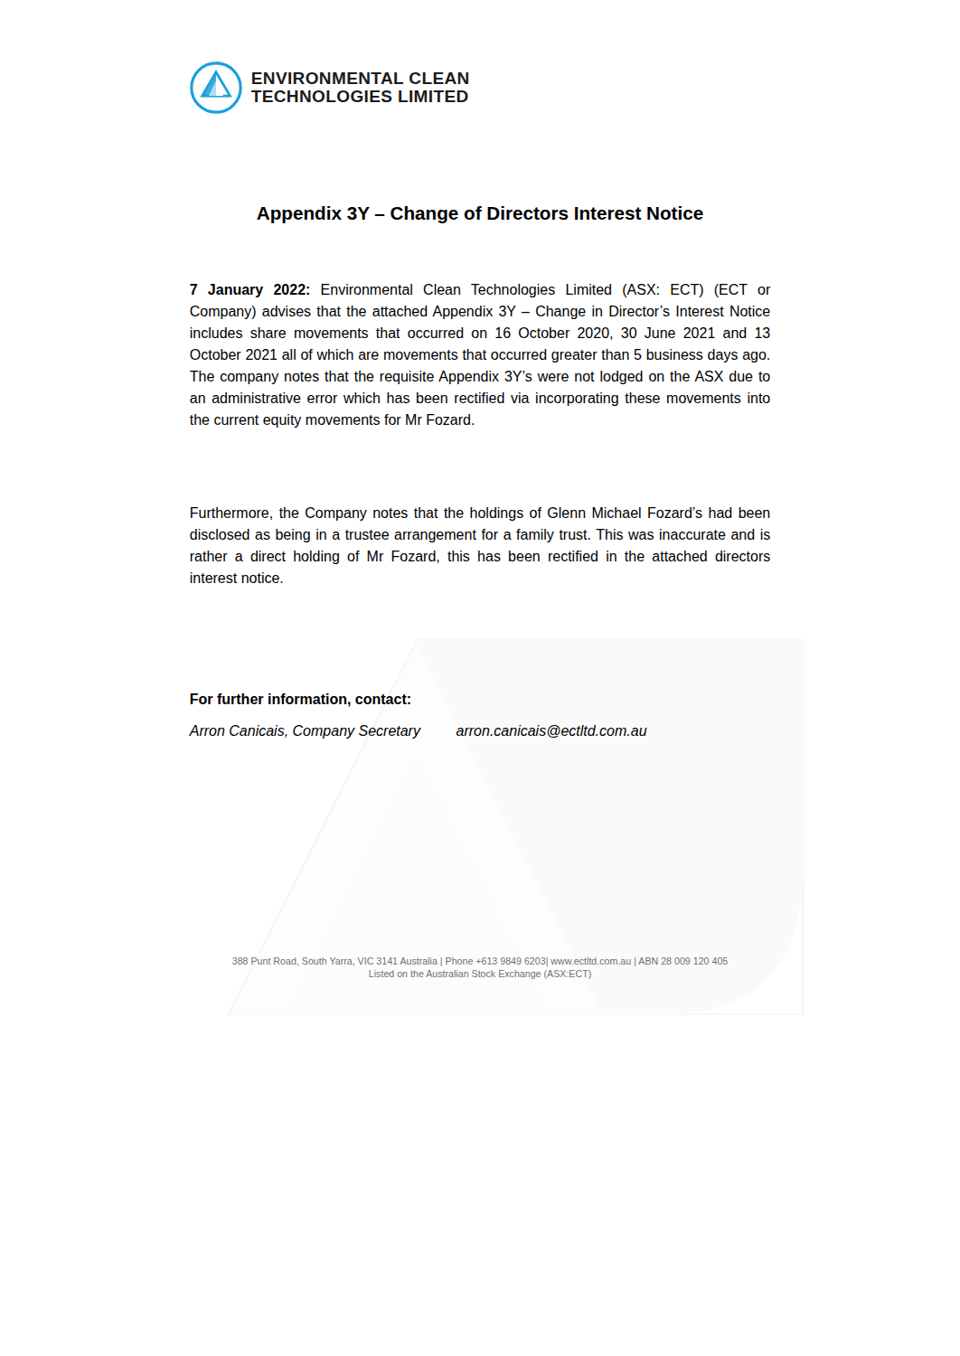ENVIRONMENTAL CLEAN TECHNOLOGIES LIMITED
Appendix 3Y – Change of Directors Interest Notice
7 January 2022: Environmental Clean Technologies Limited (ASX: ECT) (ECT or Company) advises that the attached Appendix 3Y – Change in Director’s Interest Notice includes share movements that occurred on 16 October 2020, 30 June 2021 and 13 October 2021 all of which are movements that occurred greater than 5 business days ago. The company notes that the requisite Appendix 3Y’s were not lodged on the ASX due to an administrative error which has been rectified via incorporating these movements into the current equity movements for Mr Fozard.
Furthermore, the Company notes that the holdings of Glenn Michael Fozard’s had been disclosed as being in a trustee arrangement for a family trust. This was inaccurate and is rather a direct holding of Mr Fozard, this has been rectified in the attached directors interest notice.
For further information, contact:
Arron Canicais, Company Secretaryarron.canicais@ectltd.com.au
388 Punt Road, South Yarra, VIC 3141 Australia | Phone +613 9849 6203| www.ectltd.com.au | ABN 28 009 120 405
Listed on the Australian Stock Exchange (ASX:ECT)